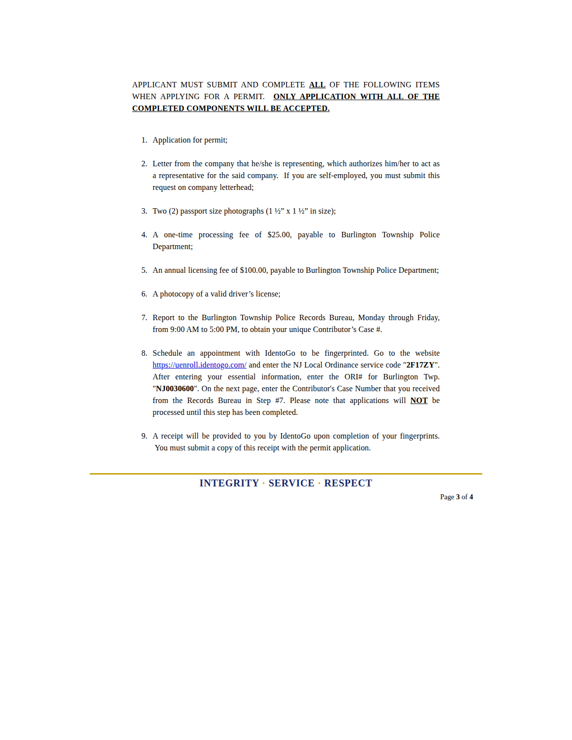APPLICANT MUST SUBMIT AND COMPLETE ALL OF THE FOLLOWING ITEMS WHEN APPLYING FOR A PERMIT. ONLY APPLICATION WITH ALL OF THE COMPLETED COMPONENTS WILL BE ACCEPTED.
Application for permit;
Letter from the company that he/she is representing, which authorizes him/her to act as a representative for the said company. If you are self-employed, you must submit this request on company letterhead;
Two (2) passport size photographs (1 ½” x 1 ½” in size);
A one-time processing fee of $25.00, payable to Burlington Township Police Department;
An annual licensing fee of $100.00, payable to Burlington Township Police Department;
A photocopy of a valid driver’s license;
Report to the Burlington Township Police Records Bureau, Monday through Friday, from 9:00 AM to 5:00 PM, to obtain your unique Contributor’s Case #.
Schedule an appointment with IdentoGo to be fingerprinted. Go to the website https://uenroll.identogo.com/ and enter the NJ Local Ordinance service code "2F17ZY". After entering your essential information, enter the ORI# for Burlington Twp. "NJ0030600". On the next page, enter the Contributor's Case Number that you received from the Records Bureau in Step #7. Please note that applications will NOT be processed until this step has been completed.
A receipt will be provided to you by IdentoGo upon completion of your fingerprints. You must submit a copy of this receipt with the permit application.
INTEGRITY · SERVICE · RESPECT
Page 3 of 4